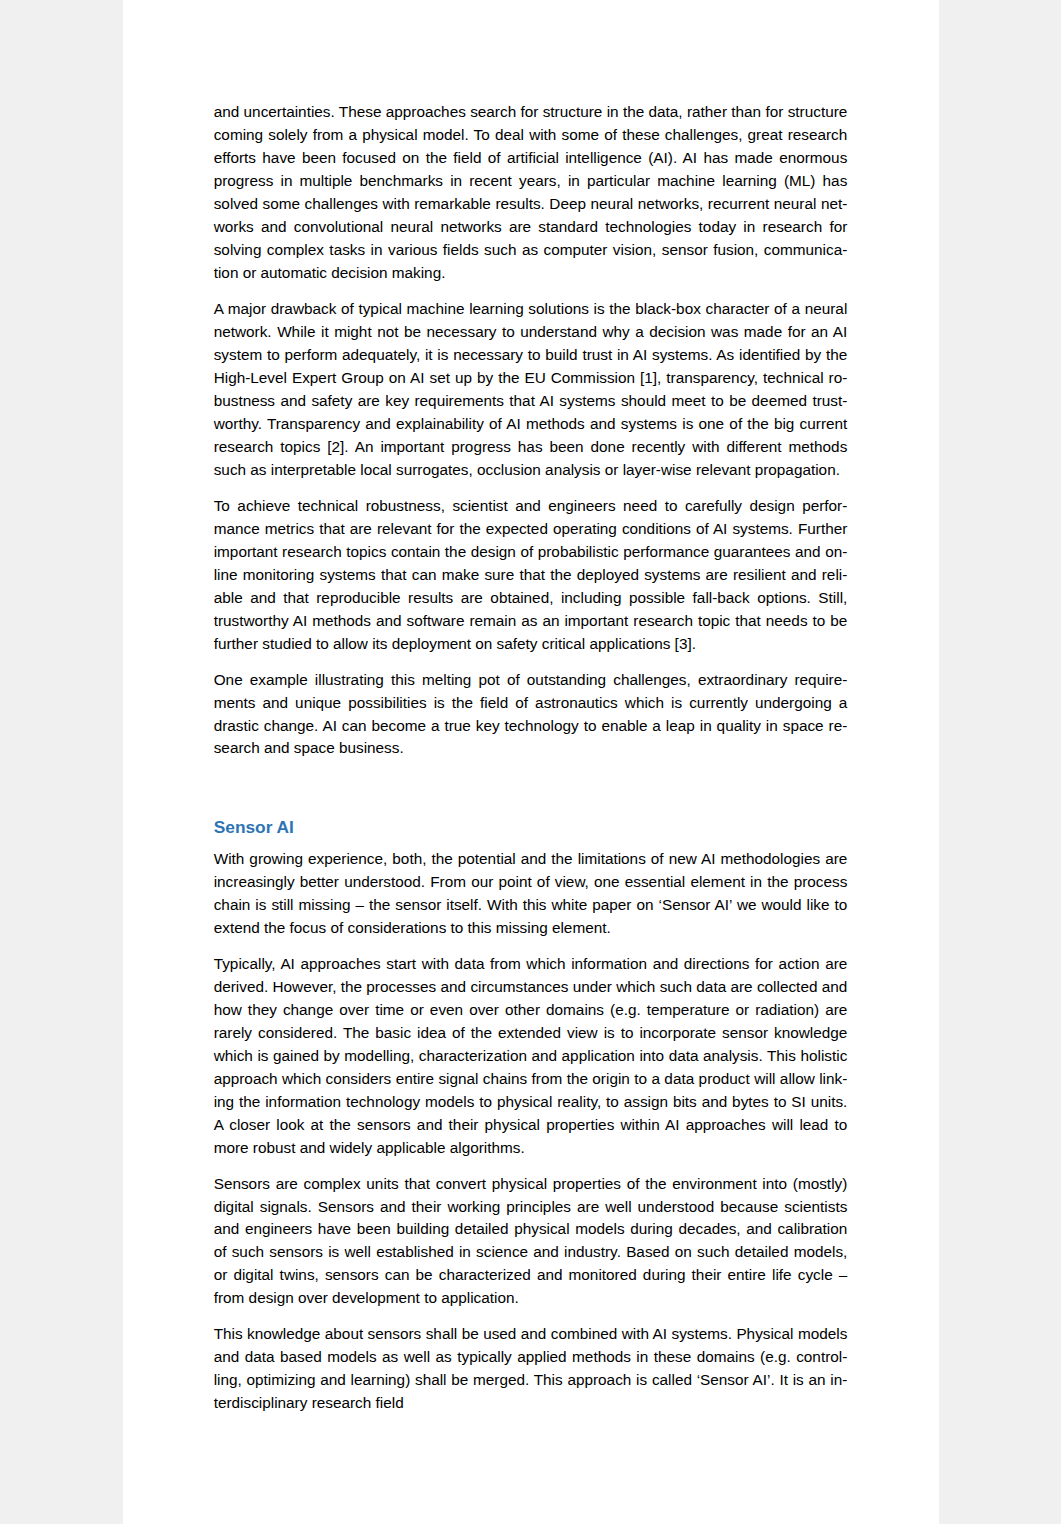and uncertainties. These approaches search for structure in the data, rather than for structure coming solely from a physical model. To deal with some of these challenges, great research efforts have been focused on the field of artificial intelligence (AI). AI has made enormous progress in multiple benchmarks in recent years, in particular machine learning (ML) has solved some challenges with remarkable results. Deep neural networks, recurrent neural networks and convolutional neural networks are standard technologies today in research for solving complex tasks in various fields such as computer vision, sensor fusion, communication or automatic decision making.
A major drawback of typical machine learning solutions is the black-box character of a neural network. While it might not be necessary to understand why a decision was made for an AI system to perform adequately, it is necessary to build trust in AI systems. As identified by the High-Level Expert Group on AI set up by the EU Commission [1], transparency, technical robustness and safety are key requirements that AI systems should meet to be deemed trustworthy. Transparency and explainability of AI methods and systems is one of the big current research topics [2]. An important progress has been done recently with different methods such as interpretable local surrogates, occlusion analysis or layer-wise relevant propagation.
To achieve technical robustness, scientist and engineers need to carefully design performance metrics that are relevant for the expected operating conditions of AI systems. Further important research topics contain the design of probabilistic performance guarantees and online monitoring systems that can make sure that the deployed systems are resilient and reliable and that reproducible results are obtained, including possible fall-back options. Still, trustworthy AI methods and software remain as an important research topic that needs to be further studied to allow its deployment on safety critical applications [3].
One example illustrating this melting pot of outstanding challenges, extraordinary requirements and unique possibilities is the field of astronautics which is currently undergoing a drastic change. AI can become a true key technology to enable a leap in quality in space research and space business.
Sensor AI
With growing experience, both, the potential and the limitations of new AI methodologies are increasingly better understood. From our point of view, one essential element in the process chain is still missing – the sensor itself. With this white paper on ‘Sensor AI’ we would like to extend the focus of considerations to this missing element.
Typically, AI approaches start with data from which information and directions for action are derived. However, the processes and circumstances under which such data are collected and how they change over time or even over other domains (e.g. temperature or radiation) are rarely considered. The basic idea of the extended view is to incorporate sensor knowledge which is gained by modelling, characterization and application into data analysis. This holistic approach which considers entire signal chains from the origin to a data product will allow linking the information technology models to physical reality, to assign bits and bytes to SI units. A closer look at the sensors and their physical properties within AI approaches will lead to more robust and widely applicable algorithms.
Sensors are complex units that convert physical properties of the environment into (mostly) digital signals. Sensors and their working principles are well understood because scientists and engineers have been building detailed physical models during decades, and calibration of such sensors is well established in science and industry. Based on such detailed models, or digital twins, sensors can be characterized and monitored during their entire life cycle – from design over development to application.
This knowledge about sensors shall be used and combined with AI systems. Physical models and data based models as well as typically applied methods in these domains (e.g. controlling, optimizing and learning) shall be merged. This approach is called ‘Sensor AI’. It is an interdisciplinary research field